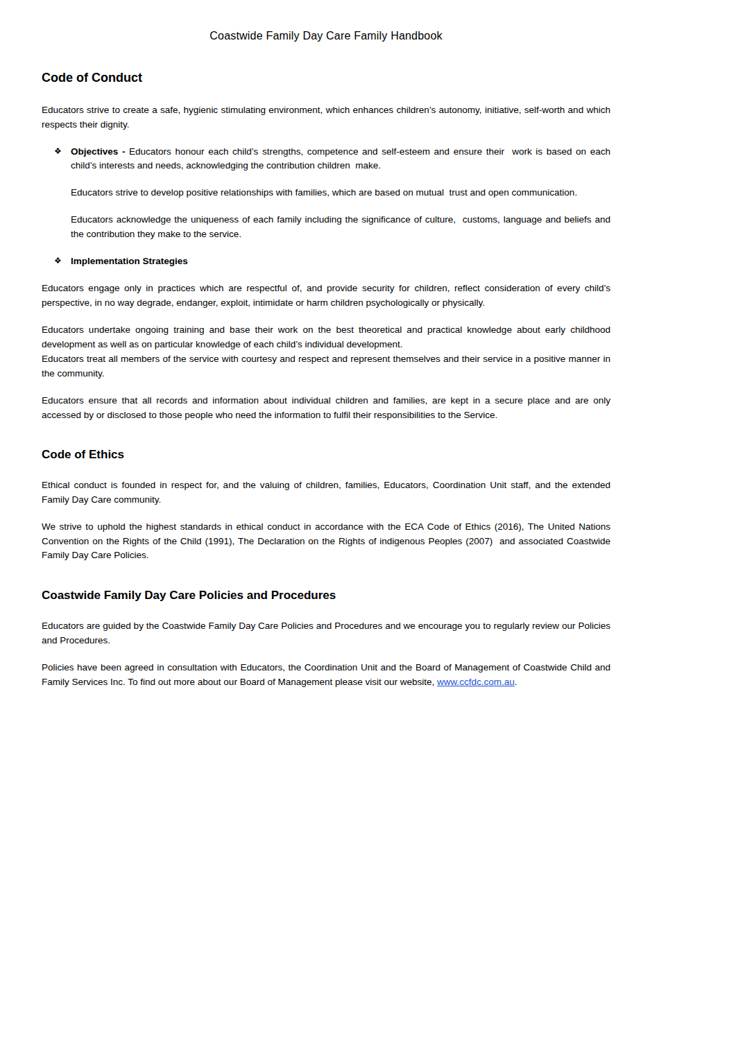Coastwide Family Day Care Family Handbook
Code of Conduct
Educators strive to create a safe, hygienic stimulating environment, which enhances children’s autonomy, initiative, self-worth and which respects their dignity.
Objectives - Educators honour each child’s strengths, competence and self-esteem and ensure their work is based on each child’s interests and needs, acknowledging the contribution children make.
Educators strive to develop positive relationships with families, which are based on mutual trust and open communication.
Educators acknowledge the uniqueness of each family including the significance of culture, customs, language and beliefs and the contribution they make to the service.
Implementation Strategies
Educators engage only in practices which are respectful of, and provide security for children, reflect consideration of every child’s perspective, in no way degrade, endanger, exploit, intimidate or harm children psychologically or physically.
Educators undertake ongoing training and base their work on the best theoretical and practical knowledge about early childhood development as well as on particular knowledge of each child’s individual development.
Educators treat all members of the service with courtesy and respect and represent themselves and their service in a positive manner in the community.
Educators ensure that all records and information about individual children and families, are kept in a secure place and are only accessed by or disclosed to those people who need the information to fulfil their responsibilities to the Service.
Code of Ethics
Ethical conduct is founded in respect for, and the valuing of children, families, Educators, Coordination Unit staff, and the extended Family Day Care community.
We strive to uphold the highest standards in ethical conduct in accordance with the ECA Code of Ethics (2016), The United Nations Convention on the Rights of the Child (1991), The Declaration on the Rights of indigenous Peoples (2007) and associated Coastwide Family Day Care Policies.
Coastwide Family Day Care Policies and Procedures
Educators are guided by the Coastwide Family Day Care Policies and Procedures and we encourage you to regularly review our Policies and Procedures.
Policies have been agreed in consultation with Educators, the Coordination Unit and the Board of Management of Coastwide Child and Family Services Inc. To find out more about our Board of Management please visit our website, www.ccfdc.com.au.